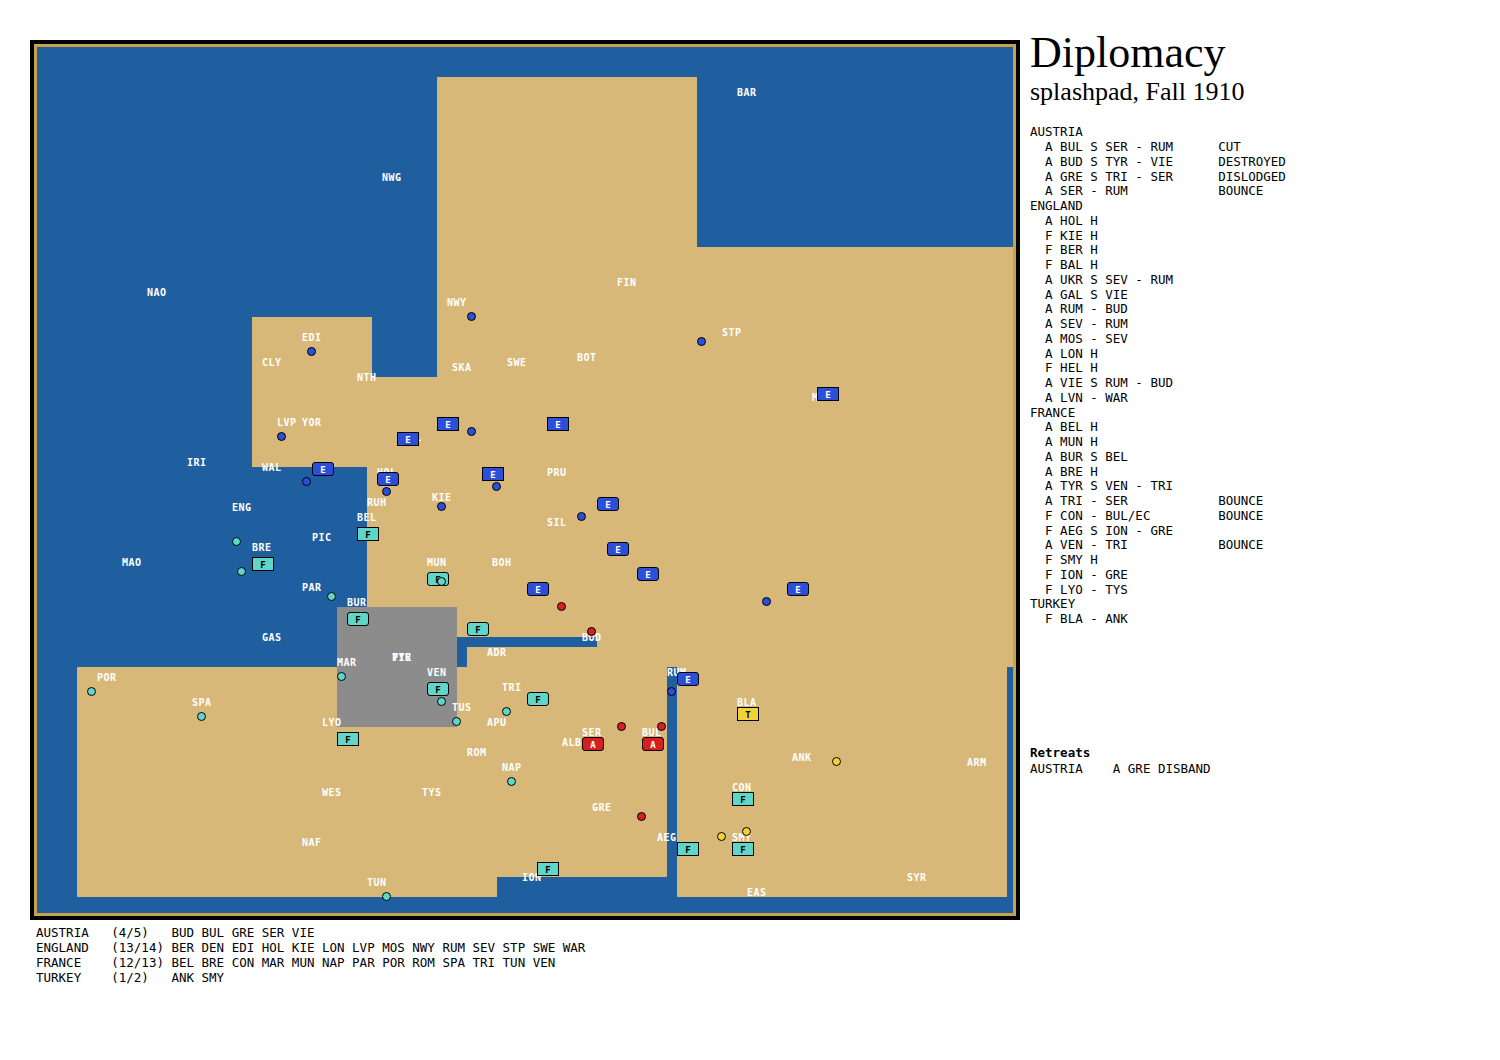BAR
NWG
FIN
NAO
EDI
CLY
NTH
SKA
SWE
BOT
NWY
STP
LVP
YOR
WAL
LON
IRI
DEN
HEL
LVN
MDS
HOL
KIE
BER
PRU
WAR
ENG
BEL
RUH
SIL
PIC
BRE
MAO
PAR
MUN
BOH
UKR
GAL
SEV
BUR
GAS
TYR
VIE
BUD
RUM
PIE
VEN
TRI
ADR
SER
BUL
BLA
POR
SPA
LYO
MAR
TUS
APU
ROM
NAP
ALB
GRE
AEG
ION
TYS
WES
NAF
TUN
ANK
CON
SMY
ARM
SYR
EAS
E
E
E
E
E
E
E
E
E
E
E
E
E
F
F
F
F
F
F
F
F
F
F
F
F
A
A
T
Diplomacy
splashpad, Fall 1910
AUSTRIA
  A BUL S SER - RUM      CUT
  A BUD S TYR - VIE      DESTROYED
  A GRE S TRI - SER      DISLODGED
  A SER - RUM            BOUNCE
ENGLAND
  A HOL H
  F KIE H
  F BER H
  F BAL H
  A UKR S SEV - RUM
  A GAL S VIE
  A RUM - BUD
  A SEV - RUM
  A MOS - SEV
  A LON H
  F HEL H
  A VIE S RUM - BUD
  A LVN - WAR
FRANCE
  A BEL H
  A MUN H
  A BUR S BEL
  A BRE H
  A TYR S VEN - TRI
  A TRI - SER            BOUNCE
  F CON - BUL/EC         BOUNCE
  F AEG S ION - GRE
  A VEN - TRI            BOUNCE
  F SMY H
  F ION - GRE
  F LYO - TYS
TURKEY
  F BLA - ANK
Retreats
AUSTRIA    A GRE DISBAND
AUSTRIA   (4/5)   BUD BUL GRE SER VIE
ENGLAND   (13/14) BER DEN EDI HOL KIE LON LVP MOS NWY RUM SEV STP SWE WAR
FRANCE    (12/13) BEL BRE CON MAR MUN NAP PAR POR ROM SPA TRI TUN VEN
TURKEY    (1/2)   ANK SMY